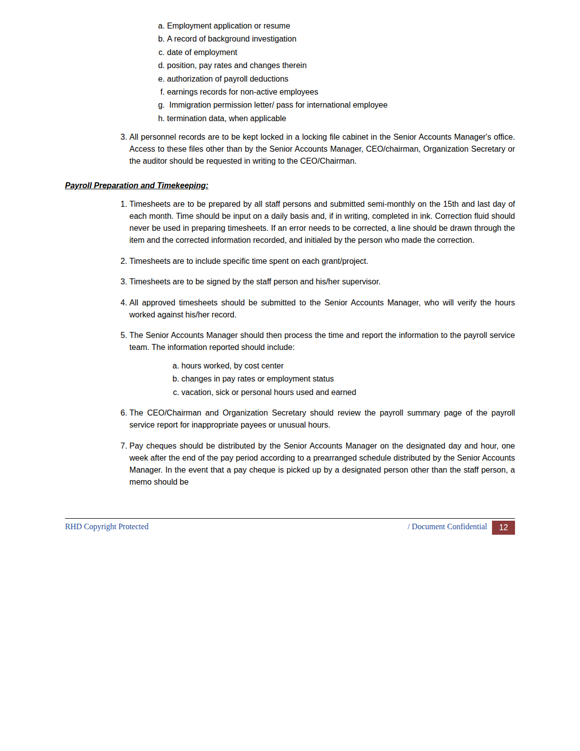Employment application or resume
A record of background investigation
date of employment
position, pay rates and changes therein
authorization of payroll deductions
earnings records for non-active employees
Immigration permission letter/ pass for international employee
termination data, when applicable
All personnel records are to be kept locked in a locking file cabinet in the Senior Accounts Manager's office. Access to these files other than by the Senior Accounts Manager, CEO/chairman, Organization Secretary or the auditor should be requested in writing to the CEO/Chairman.
Payroll Preparation and Timekeeping:
Timesheets are to be prepared by all staff persons and submitted semi-monthly on the 15th and last day of each month. Time should be input on a daily basis and, if in writing, completed in ink. Correction fluid should never be used in preparing timesheets. If an error needs to be corrected, a line should be drawn through the item and the corrected information recorded, and initialed by the person who made the correction.
Timesheets are to include specific time spent on each grant/project.
Timesheets are to be signed by the staff person and his/her supervisor.
All approved timesheets should be submitted to the Senior Accounts Manager, who will verify the hours worked against his/her record.
The Senior Accounts Manager should then process the time and report the information to the payroll service team. The information reported should include:
hours worked, by cost center
changes in pay rates or employment status
vacation, sick or personal hours used and earned
The CEO/Chairman and Organization Secretary should review the payroll summary page of the payroll service report for inappropriate payees or unusual hours.
Pay cheques should be distributed by the Senior Accounts Manager on the designated day and hour, one week after the end of the pay period according to a prearranged schedule distributed by the Senior Accounts Manager. In the event that a pay cheque is picked up by a designated person other than the staff person, a memo should be
RHD Copyright Protected
/ Document Confidential
12